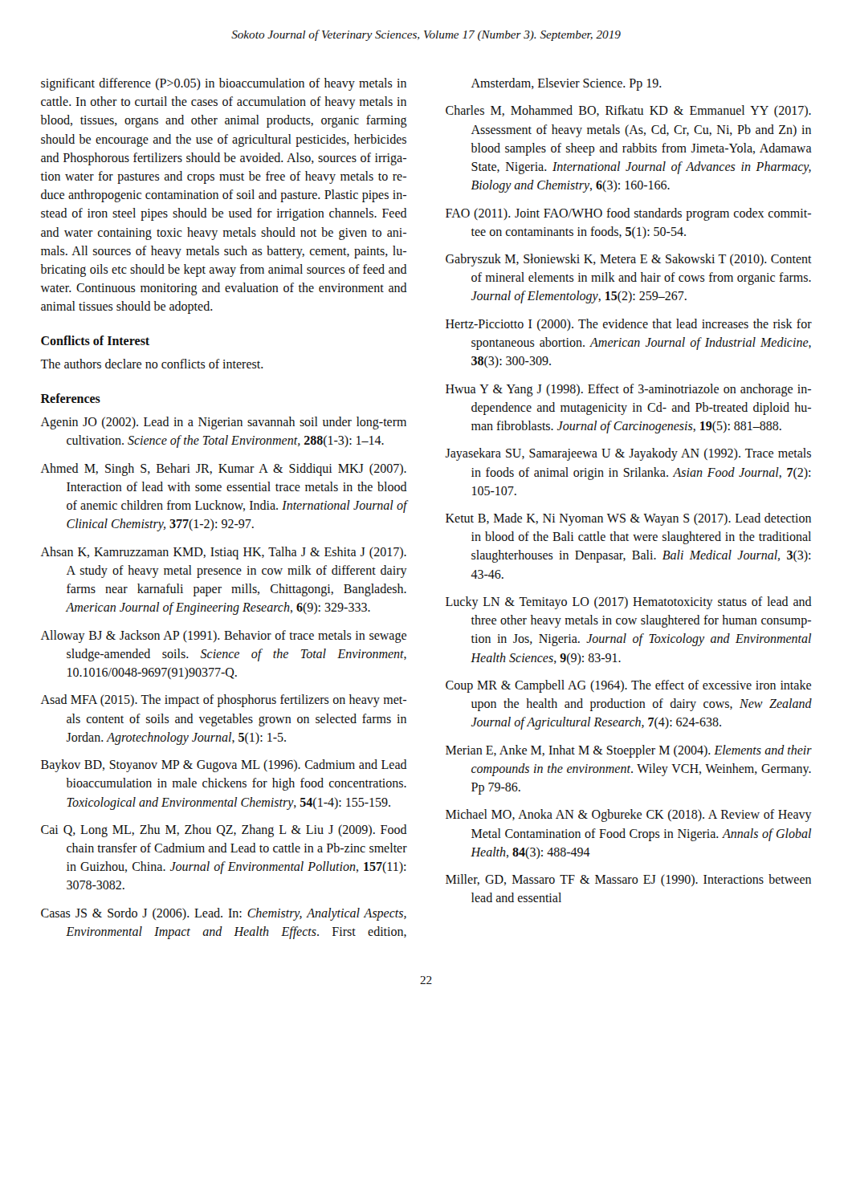Sokoto Journal of Veterinary Sciences, Volume 17 (Number 3). September, 2019
significant difference (P>0.05) in bioaccumulation of heavy metals in cattle. In other to curtail the cases of accumulation of heavy metals in blood, tissues, organs and other animal products, organic farming should be encourage and the use of agricultural pesticides, herbicides and Phosphorous fertilizers should be avoided. Also, sources of irrigation water for pastures and crops must be free of heavy metals to reduce anthropogenic contamination of soil and pasture. Plastic pipes instead of iron steel pipes should be used for irrigation channels. Feed and water containing toxic heavy metals should not be given to animals. All sources of heavy metals such as battery, cement, paints, lubricating oils etc should be kept away from animal sources of feed and water. Continuous monitoring and evaluation of the environment and animal tissues should be adopted.
Conflicts of Interest
The authors declare no conflicts of interest.
References
Agenin JO (2002). Lead in a Nigerian savannah soil under long-term cultivation. Science of the Total Environment, 288(1-3): 1–14.
Ahmed M, Singh S, Behari JR, Kumar A & Siddiqui MKJ (2007). Interaction of lead with some essential trace metals in the blood of anemic children from Lucknow, India. International Journal of Clinical Chemistry, 377(1-2): 92-97.
Ahsan K, Kamruzzaman KMD, Istiaq HK, Talha J & Eshita J (2017). A study of heavy metal presence in cow milk of different dairy farms near karnafuli paper mills, Chittagongi, Bangladesh. American Journal of Engineering Research, 6(9): 329-333.
Alloway BJ & Jackson AP (1991). Behavior of trace metals in sewage sludge-amended soils. Science of the Total Environment, 10.1016/0048-9697(91)90377-Q.
Asad MFA (2015). The impact of phosphorus fertilizers on heavy metals content of soils and vegetables grown on selected farms in Jordan. Agrotechnology Journal, 5(1): 1-5.
Baykov BD, Stoyanov MP & Gugova ML (1996). Cadmium and Lead bioaccumulation in male chickens for high food concentrations. Toxicological and Environmental Chemistry, 54(1-4): 155-159.
Cai Q, Long ML, Zhu M, Zhou QZ, Zhang L & Liu J (2009). Food chain transfer of Cadmium and Lead to cattle in a Pb-zinc smelter in Guizhou, China. Journal of Environmental Pollution, 157(11): 3078-3082.
Casas JS & Sordo J (2006). Lead. In: Chemistry, Analytical Aspects, Environmental Impact and Health Effects. First edition, Amsterdam, Elsevier Science. Pp 19.
Charles M, Mohammed BO, Rifkatu KD & Emmanuel YY (2017). Assessment of heavy metals (As, Cd, Cr, Cu, Ni, Pb and Zn) in blood samples of sheep and rabbits from Jimeta-Yola, Adamawa State, Nigeria. International Journal of Advances in Pharmacy, Biology and Chemistry, 6(3): 160-166.
FAO (2011). Joint FAO/WHO food standards program codex committee on contaminants in foods, 5(1): 50-54.
Gabryszuk M, Słoniewski K, Metera E & Sakowski T (2010). Content of mineral elements in milk and hair of cows from organic farms. Journal of Elementology, 15(2): 259–267.
Hertz-Picciotto I (2000). The evidence that lead increases the risk for spontaneous abortion. American Journal of Industrial Medicine, 38(3): 300-309.
Hwua Y & Yang J (1998). Effect of 3-aminotriazole on anchorage independence and mutagenicity in Cd- and Pb-treated diploid human fibroblasts. Journal of Carcinogenesis, 19(5): 881–888.
Jayasekara SU, Samarajeewa U & Jayakody AN (1992). Trace metals in foods of animal origin in Srilanka. Asian Food Journal, 7(2): 105-107.
Ketut B, Made K, Ni Nyoman WS & Wayan S (2017). Lead detection in blood of the Bali cattle that were slaughtered in the traditional slaughterhouses in Denpasar, Bali. Bali Medical Journal, 3(3): 43-46.
Lucky LN & Temitayo LO (2017) Hematotoxicity status of lead and three other heavy metals in cow slaughtered for human consumption in Jos, Nigeria. Journal of Toxicology and Environmental Health Sciences, 9(9): 83-91.
Coup MR & Campbell AG (1964). The effect of excessive iron intake upon the health and production of dairy cows, New Zealand Journal of Agricultural Research, 7(4): 624-638.
Merian E, Anke M, Inhat M & Stoeppler M (2004). Elements and their compounds in the environment. Wiley VCH, Weinhem, Germany. Pp 79-86.
Michael MO, Anoka AN & Ogbureke CK (2018). A Review of Heavy Metal Contamination of Food Crops in Nigeria. Annals of Global Health, 84(3): 488-494
Miller, GD, Massaro TF & Massaro EJ (1990). Interactions between lead and essential
22